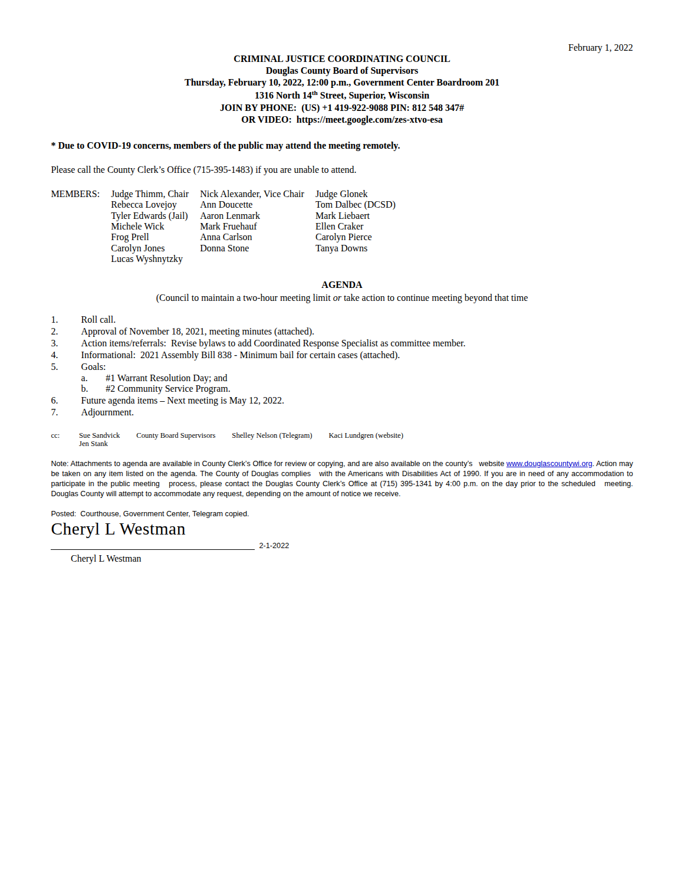February 1, 2022
Criminal Justice Coordinating Council
Douglas County Board of Supervisors
Thursday, February 10, 2022, 12:00 p.m., Government Center Boardroom 201
1316 North 14th Street, Superior, Wisconsin
JOIN BY PHONE: (US) +1 419-922-9088 PIN: 812 548 347#
OR VIDEO: https://meet.google.com/zes-xtvo-esa
* Due to COVID-19 concerns, members of the public may attend the meeting remotely.
Please call the County Clerk’s Office (715-395-1483) if you are unable to attend.
| MEMBERS: | Judge Thimm, Chair | Nick Alexander, Vice Chair | Judge Glonek |
| | Rebecca Lovejoy | Ann Doucette | Tom Dalbec (DCSD) |
| | Tyler Edwards (Jail) | Aaron Lenmark | Mark Liebaert |
| | Michele Wick | Mark Fruehauf | Ellen Craker |
| | Frog Prell | Anna Carlson | Carolyn Pierce |
| | Carolyn Jones | Donna Stone | Tanya Downs |
| | Lucas Wyshnytzky | | |
AGENDA
(Council to maintain a two-hour meeting limit or take action to continue meeting beyond that time
Roll call.
Approval of November 18, 2021, meeting minutes (attached).
Action items/referrals: Revise bylaws to add Coordinated Response Specialist as committee member.
Informational: 2021 Assembly Bill 838 - Minimum bail for certain cases (attached).
Goals:
#1 Warrant Resolution Day; and
#2 Community Service Program.
Future agenda items – Next meeting is May 12, 2022.
Adjournment.
| cc: | Sue Sandvick | County Board Supervisors | Shelley Nelson (Telegram) | Kaci Lundgren (website) |
| | Jen Stank | | | |
Note: Attachments to agenda are available in County Clerk’s Office for review or copying, and are also available on the county’s website www.douglascountywi.org. Action may be taken on any item listed on the agenda. The County of Douglas complies with the Americans with Disabilities Act of 1990. If you are in need of any accommodation to participate in the public meeting process, please contact the Douglas County Clerk’s Office at (715) 395-1341 by 4:00 p.m. on the day prior to the scheduled meeting. Douglas County will attempt to accommodate any request, depending on the amount of notice we receive.
Posted: Courthouse, Government Center, Telegram copied.
Cheryl L Westman
2-1-2022
Cheryl L Westman